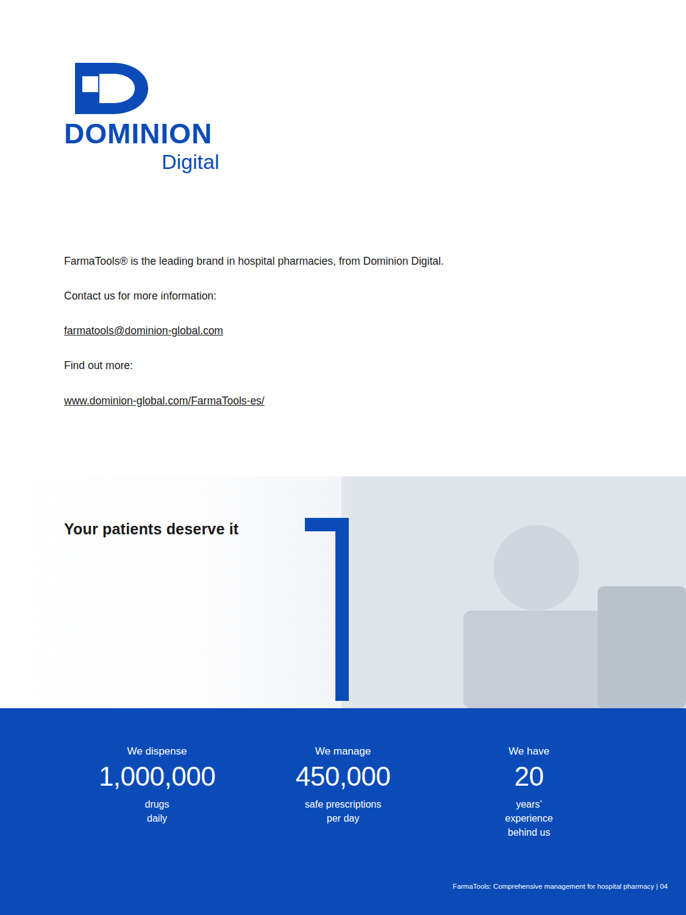DOMINION Digital
FarmaTools® is the leading brand in hospital pharmacies, from Dominion Digital.
Contact us for more information:
farmatools@dominion-global.com
Find out more:
www.dominion-global.com/FarmaTools-es/
Your patients deserve it
We dispense
1,000,000
drugs
daily
We manage
450,000
safe prescriptions
per day
We have
20
years’
experience
behind us
FarmaTools: Comprehensive management for hospital pharmacy | 04